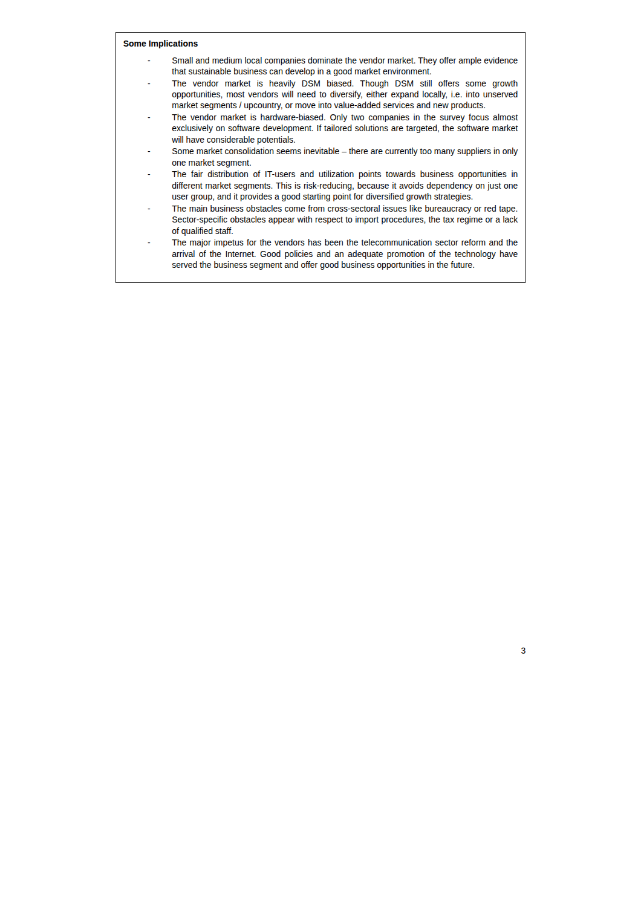Some Implications
Small and medium local companies dominate the vendor market. They offer ample evidence that sustainable business can develop in a good market environment.
The vendor market is heavily DSM biased. Though DSM still offers some growth opportunities, most vendors will need to diversify, either expand locally, i.e. into unserved market segments / upcountry, or move into value-added services and new products.
The vendor market is hardware-biased. Only two companies in the survey focus almost exclusively on software development. If tailored solutions are targeted, the software market will have considerable potentials.
Some market consolidation seems inevitable – there are currently too many suppliers in only one market segment.
The fair distribution of IT-users and utilization points towards business opportunities in different market segments. This is risk-reducing, because it avoids dependency on just one user group, and it provides a good starting point for diversified growth strategies.
The main business obstacles come from cross-sectoral issues like bureaucracy or red tape. Sector-specific obstacles appear with respect to import procedures, the tax regime or a lack of qualified staff.
The major impetus for the vendors has been the telecommunication sector reform and the arrival of the Internet. Good policies and an adequate promotion of the technology have served the business segment and offer good business opportunities in the future.
3